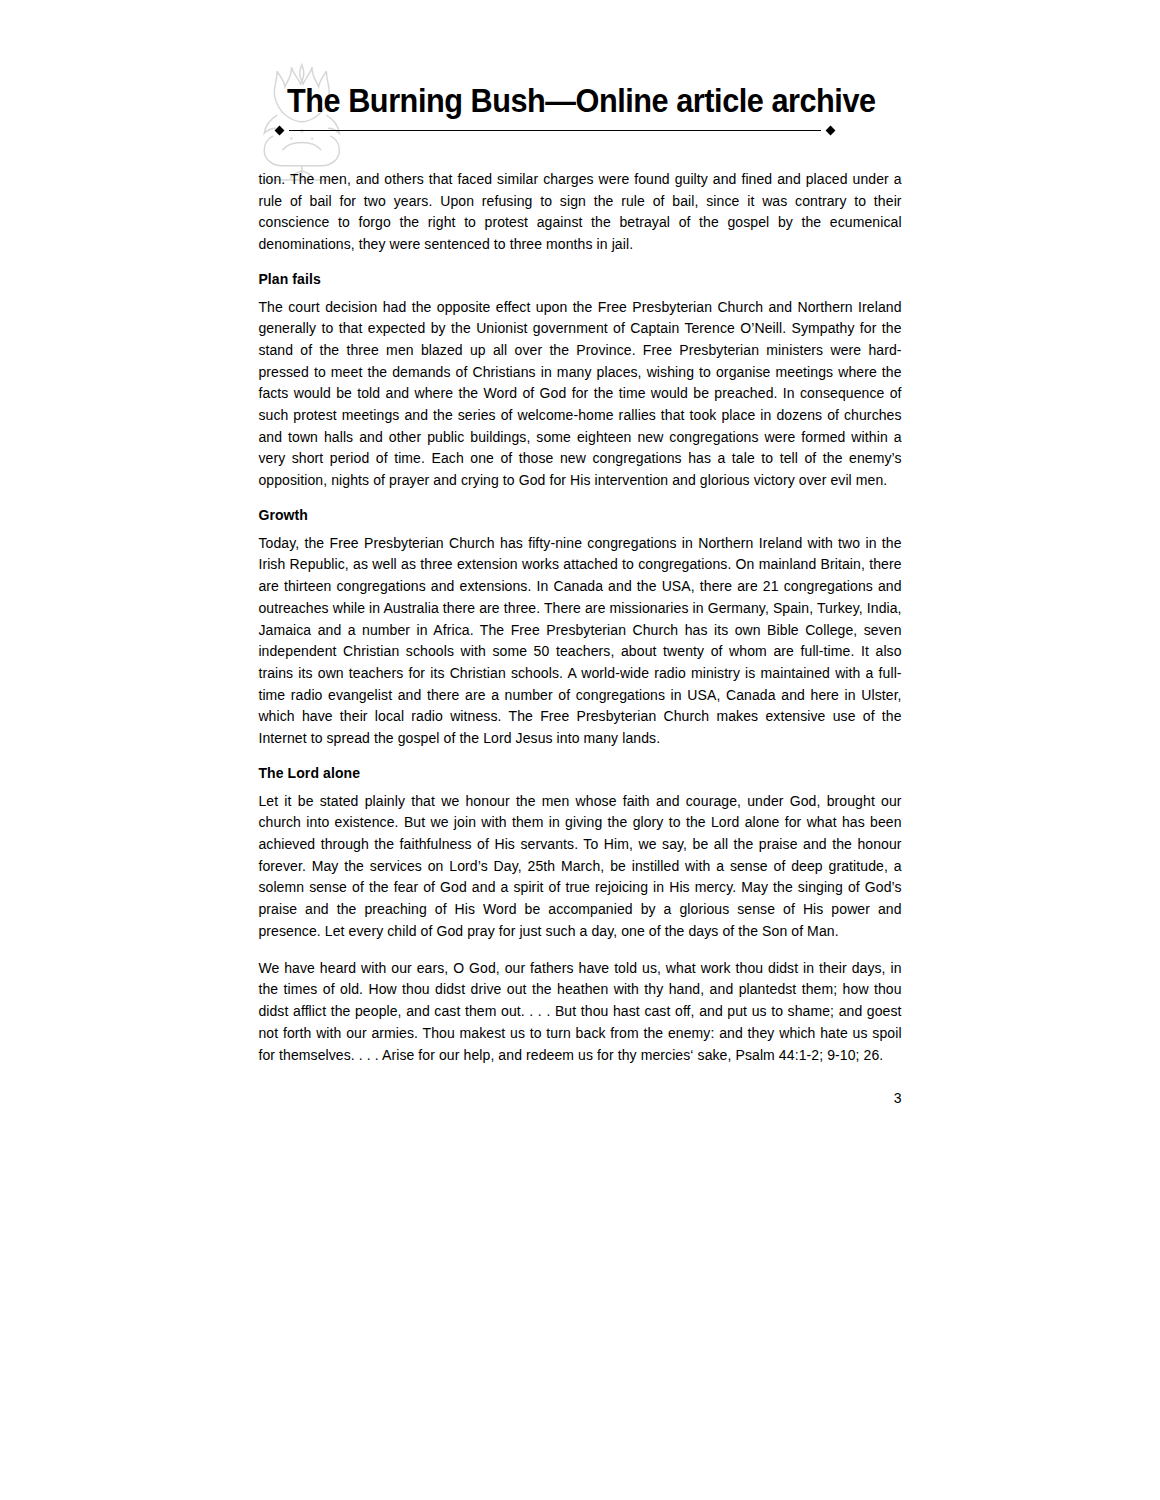The Burning Bush—Online article archive
tion. The men, and others that faced similar charges were found guilty and fined and placed under a rule of bail for two years. Upon refusing to sign the rule of bail, since it was contrary to their conscience to forgo the right to protest against the betrayal of the gospel by the ecumenical denominations, they were sentenced to three months in jail.
Plan fails
The court decision had the opposite effect upon the Free Presbyterian Church and Northern Ireland generally to that expected by the Unionist government of Captain Terence O’Neill. Sympathy for the stand of the three men blazed up all over the Province. Free Presbyterian ministers were hard-pressed to meet the demands of Christians in many places, wishing to organise meetings where the facts would be told and where the Word of God for the time would be preached. In consequence of such protest meetings and the series of welcome-home rallies that took place in dozens of churches and town halls and other public buildings, some eighteen new congregations were formed within a very short period of time. Each one of those new congregations has a tale to tell of the enemy’s opposition, nights of prayer and crying to God for His intervention and glorious victory over evil men.
Growth
Today, the Free Presbyterian Church has fifty-nine congregations in Northern Ireland with two in the Irish Republic, as well as three extension works attached to congregations. On mainland Britain, there are thirteen congregations and extensions. In Canada and the USA, there are 21 congregations and outreaches while in Australia there are three. There are missionaries in Germany, Spain, Turkey, India, Jamaica and a number in Africa. The Free Presbyterian Church has its own Bible College, seven independent Christian schools with some 50 teachers, about twenty of whom are full-time. It also trains its own teachers for its Christian schools. A world-wide radio ministry is maintained with a full-time radio evangelist and there are a number of congregations in USA, Canada and here in Ulster, which have their local radio witness. The Free Presbyterian Church makes extensive use of the Internet to spread the gospel of the Lord Jesus into many lands.
The Lord alone
Let it be stated plainly that we honour the men whose faith and courage, under God, brought our church into existence. But we join with them in giving the glory to the Lord alone for what has been achieved through the faithfulness of His servants. To Him, we say, be all the praise and the honour forever. May the services on Lord’s Day, 25th March, be instilled with a sense of deep gratitude, a solemn sense of the fear of God and a spirit of true rejoicing in His mercy. May the singing of God’s praise and the preaching of His Word be accompanied by a glorious sense of His power and presence. Let every child of God pray for just such a day, one of the days of the Son of Man.
We have heard with our ears, O God, our fathers have told us, what work thou didst in their days, in the times of old. How thou didst drive out the heathen with thy hand, and plantedst them; how thou didst afflict the people, and cast them out. . . . But thou hast cast off, and put us to shame; and goest not forth with our armies. Thou makest us to turn back from the enemy: and they which hate us spoil for themselves. . . . Arise for our help, and redeem us for thy mercies‘ sake, Psalm 44:1-2; 9-10; 26.
3